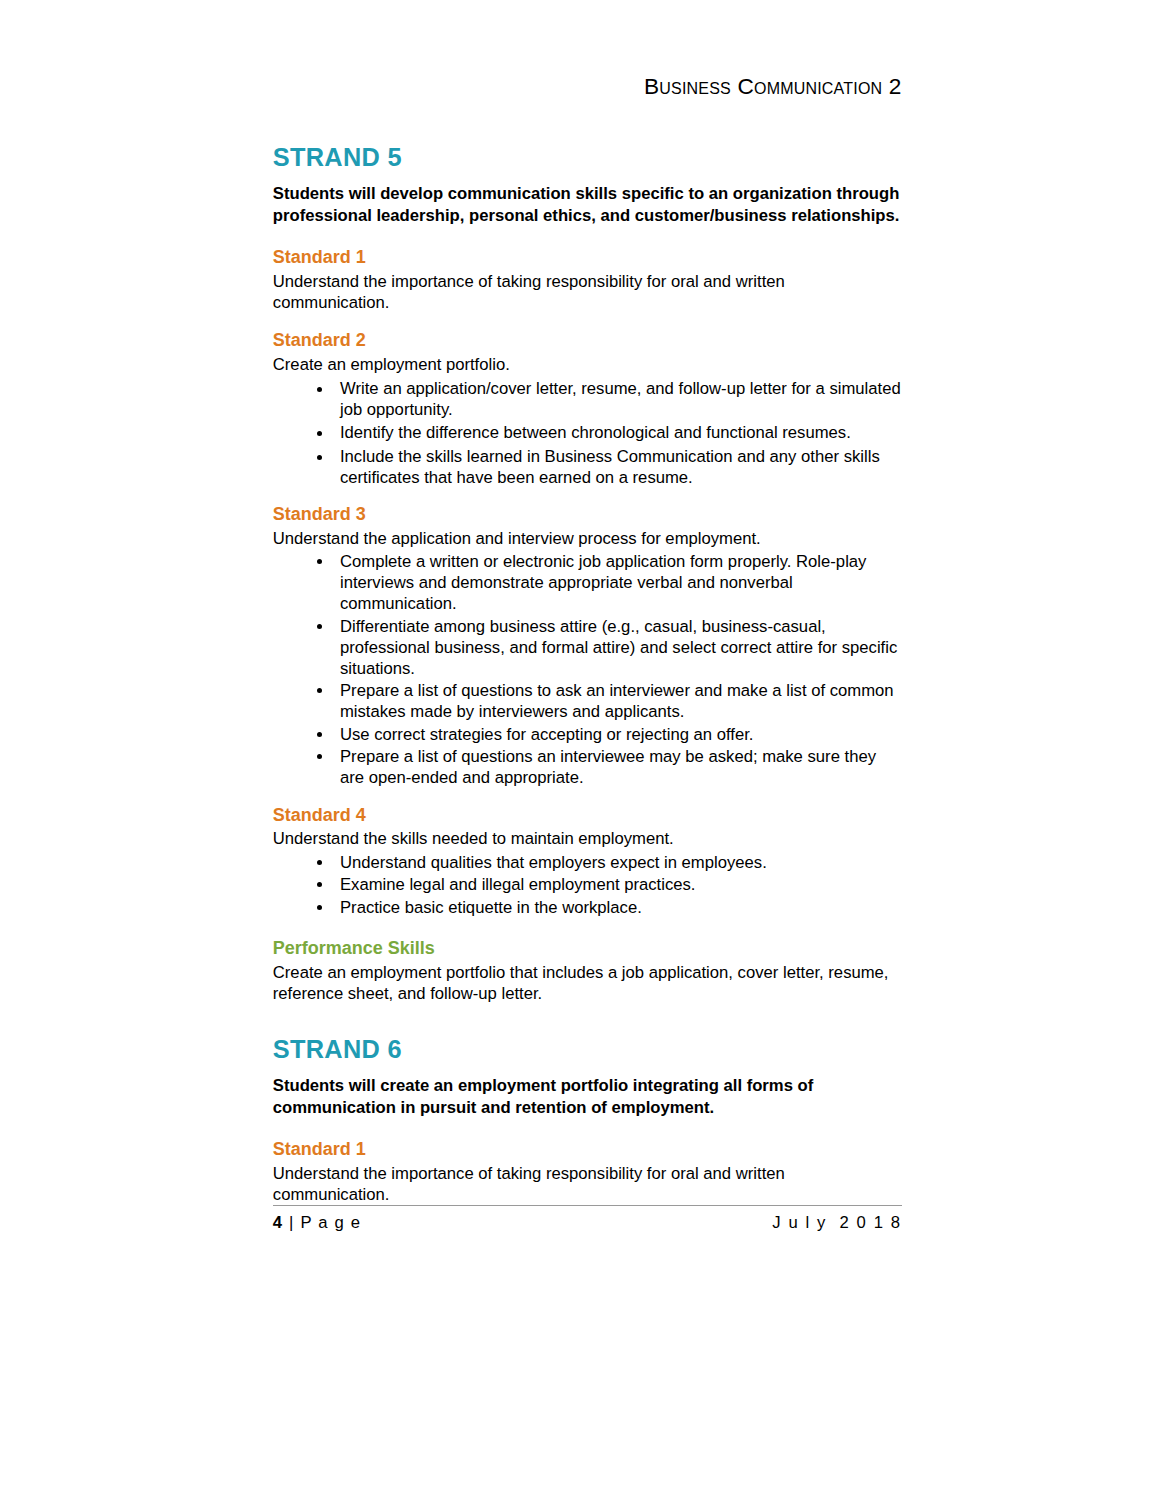Business Communication 2
STRAND 5
Students will develop communication skills specific to an organization through professional leadership, personal ethics, and customer/business relationships.
Standard 1
Understand the importance of taking responsibility for oral and written communication.
Standard 2
Create an employment portfolio.
Write an application/cover letter, resume, and follow-up letter for a simulated job opportunity.
Identify the difference between chronological and functional resumes.
Include the skills learned in Business Communication and any other skills certificates that have been earned on a resume.
Standard 3
Understand the application and interview process for employment.
Complete a written or electronic job application form properly. Role-play interviews and demonstrate appropriate verbal and nonverbal communication.
Differentiate among business attire (e.g., casual, business-casual, professional business, and formal attire) and select correct attire for specific situations.
Prepare a list of questions to ask an interviewer and make a list of common mistakes made by interviewers and applicants.
Use correct strategies for accepting or rejecting an offer.
Prepare a list of questions an interviewee may be asked; make sure they are open-ended and appropriate.
Standard 4
Understand the skills needed to maintain employment.
Understand qualities that employers expect in employees.
Examine legal and illegal employment practices.
Practice basic etiquette in the workplace.
Performance Skills
Create an employment portfolio that includes a job application, cover letter, resume, reference sheet, and follow-up letter.
STRAND 6
Students will create an employment portfolio integrating all forms of communication in pursuit and retention of employment.
Standard 1
Understand the importance of taking responsibility for oral and written communication.
4 | P a g e
J u l y 2 0 1 8